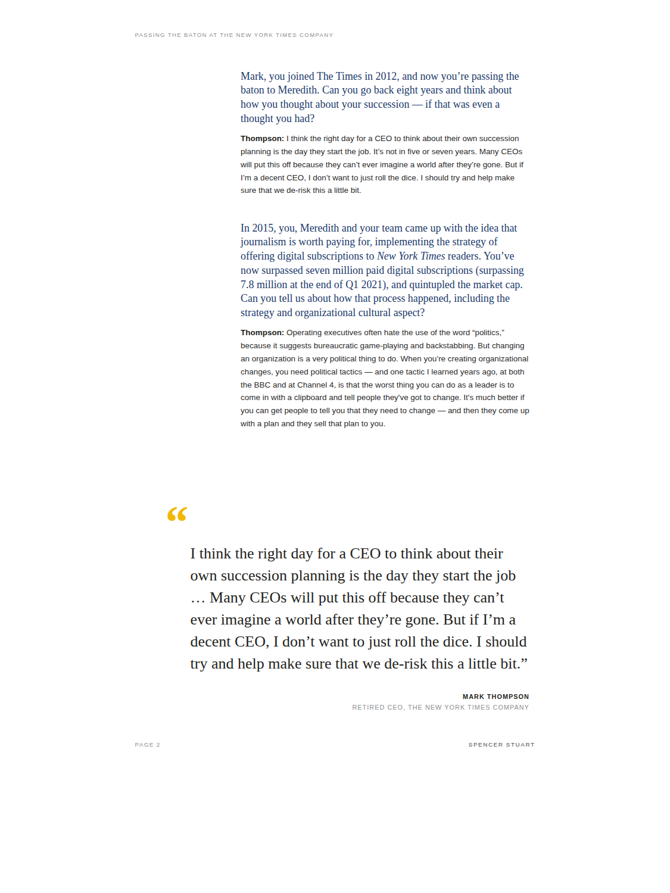Passing the Baton at The New York Times Company
Mark, you joined The Times in 2012, and now you’re passing the baton to Meredith. Can you go back eight years and think about how you thought about your succession — if that was even a thought you had?
Thompson: I think the right day for a CEO to think about their own succession planning is the day they start the job. It’s not in five or seven years. Many CEOs will put this off because they can’t ever imagine a world after they’re gone. But if I’m a decent CEO, I don’t want to just roll the dice. I should try and help make sure that we de-risk this a little bit.
In 2015, you, Meredith and your team came up with the idea that journalism is worth paying for, implementing the strategy of offering digital subscriptions to New York Times readers. You’ve now surpassed seven million paid digital subscriptions (surpassing 7.8 million at the end of Q1 2021), and quintupled the market cap. Can you tell us about how that process happened, including the strategy and organizational cultural aspect?
Thompson: Operating executives often hate the use of the word “politics,” because it suggests bureaucratic game-playing and backstabbing. But changing an organization is a very political thing to do. When you’re creating organizational changes, you need political tactics — and one tactic I learned years ago, at both the BBC and at Channel 4, is that the worst thing you can do as a leader is to come in with a clipboard and tell people they've got to change. It's much better if you can get people to tell you that they need to change — and then they come up with a plan and they sell that plan to you.
“
I think the right day for a CEO to think about their own succession planning is the day they start the job … Many CEOs will put this off because they can’t ever imagine a world after they’re gone. But if I’m a decent CEO, I don’t want to just roll the dice. I should try and help make sure that we de-risk this a little bit.”
Mark Thompson
Retired CEO, The New York Times Company
Page 2 Spencer Stuart